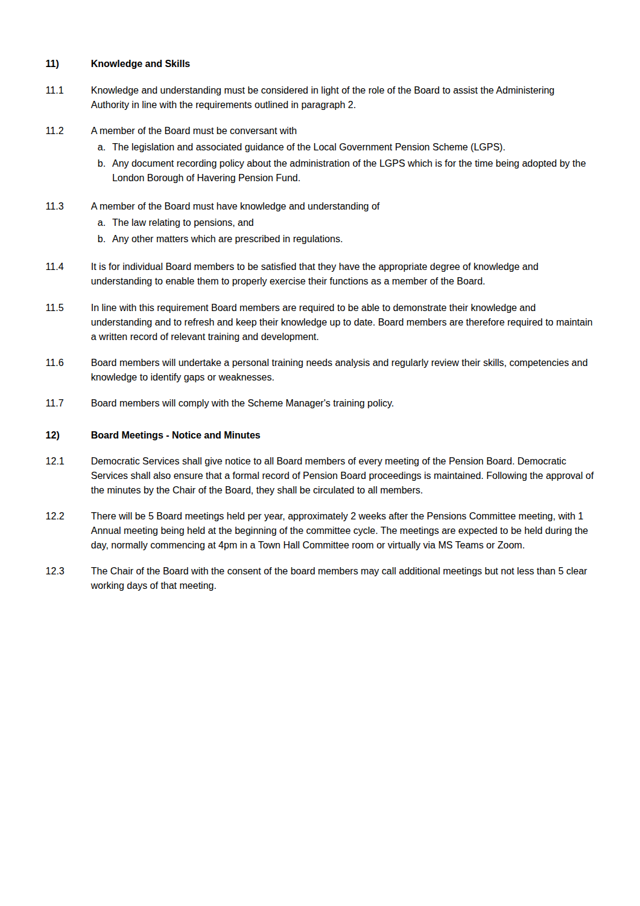11)
Knowledge and Skills
11.1
Knowledge and understanding must be considered in light of the role of the Board to assist the Administering Authority in line with the requirements outlined in paragraph 2.
11.2
A member of the Board must be conversant with
The legislation and associated guidance of the Local Government Pension Scheme (LGPS).
Any document recording policy about the administration of the LGPS which is for the time being adopted by the London Borough of Havering Pension Fund.
11.3
A member of the Board must have knowledge and understanding of
The law relating to pensions, and
Any other matters which are prescribed in regulations.
11.4
It is for individual Board members to be satisfied that they have the appropriate degree of knowledge and understanding to enable them to properly exercise their functions as a member of the Board.
11.5
In line with this requirement Board members are required to be able to demonstrate their knowledge and understanding and to refresh and keep their knowledge up to date. Board members are therefore required to maintain a written record of relevant training and development.
11.6
Board members will undertake a personal training needs analysis and regularly review their skills, competencies and knowledge to identify gaps or weaknesses.
11.7
Board members will comply with the Scheme Manager's training policy.
12)
Board Meetings - Notice and Minutes
12.1
Democratic Services shall give notice to all Board members of every meeting of the Pension Board. Democratic Services shall also ensure that a formal record of Pension Board proceedings is maintained. Following the approval of the minutes by the Chair of the Board, they shall be circulated to all members.
12.2
There will be 5 Board meetings held per year, approximately 2 weeks after the Pensions Committee meeting, with 1 Annual meeting being held at the beginning of the committee cycle. The meetings are expected to be held during the day, normally commencing at 4pm in a Town Hall Committee room or virtually via MS Teams or Zoom.
12.3
The Chair of the Board with the consent of the board members may call additional meetings but not less than 5 clear working days of that meeting.